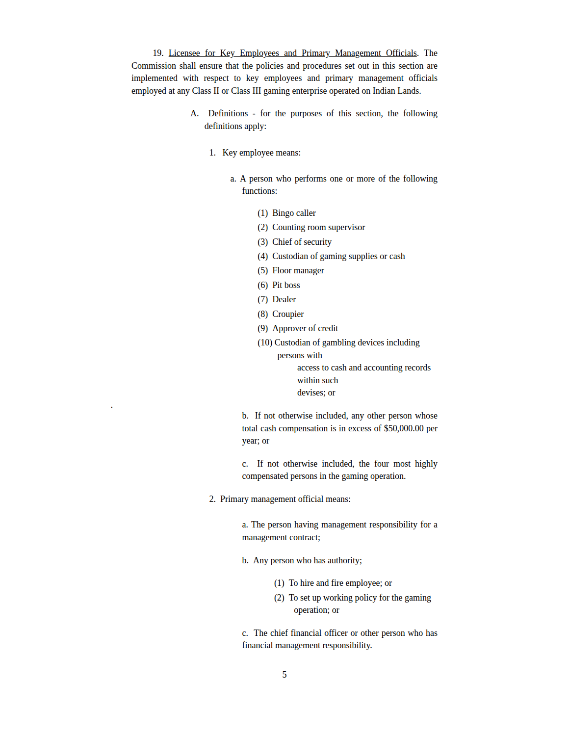19. Licensee for Key Employees and Primary Management Officials. The Commission shall ensure that the policies and procedures set out in this section are implemented with respect to key employees and primary management officials employed at any Class II or Class III gaming enterprise operated on Indian Lands.
A. Definitions - for the purposes of this section, the following definitions apply:
1. Key employee means:
a. A person who performs one or more of the following functions:
(1) Bingo caller
(2) Counting room supervisor
(3) Chief of security
(4) Custodian of gaming supplies or cash
(5) Floor manager
(6) Pit boss
(7) Dealer
(8) Croupier
(9) Approver of credit
(10) Custodian of gambling devices including persons withaccess to cash and accounting records within such devises; or
b. If not otherwise included, any other person whose total cash compensation is in excess of $50,000.00 per year; or
c. If not otherwise included, the four most highly compensated persons in the gaming operation.
2. Primary management official means:
a. The person having management responsibility for a management contract;
b. Any person who has authority;
(1) To hire and fire employee; or
(2) To set up working policy for the gaming operation; or
c. The chief financial officer or other person who has financial management responsibility.
·
5